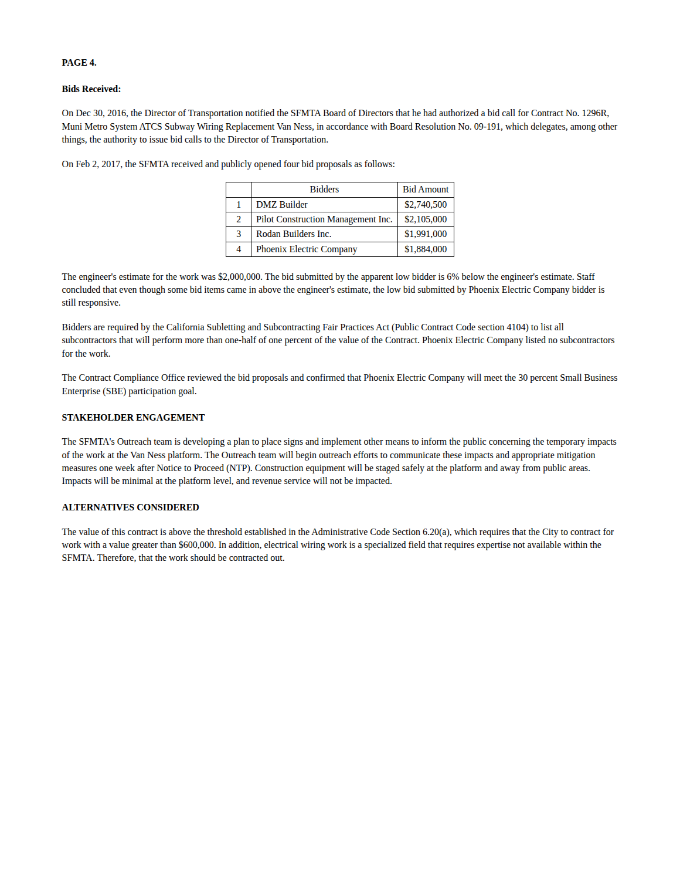PAGE 4.
Bids Received:
On Dec 30, 2016, the Director of Transportation notified the SFMTA Board of Directors that he had authorized a bid call for Contract No. 1296R, Muni Metro System ATCS Subway Wiring Replacement Van Ness, in accordance with Board Resolution No. 09-191, which delegates, among other things, the authority to issue bid calls to the Director of Transportation.
On Feb 2, 2017, the SFMTA received and publicly opened four bid proposals as follows:
| | Bidders | Bid Amount |
| --- | --- | --- |
| 1 | DMZ Builder | $2,740,500 |
| 2 | Pilot Construction Management Inc. | $2,105,000 |
| 3 | Rodan Builders Inc. | $1,991,000 |
| 4 | Phoenix Electric Company | $1,884,000 |
The engineer's estimate for the work was $2,000,000. The bid submitted by the apparent low bidder is 6% below the engineer's estimate. Staff concluded that even though some bid items came in above the engineer's estimate, the low bid submitted by Phoenix Electric Company bidder is still responsive.
Bidders are required by the California Subletting and Subcontracting Fair Practices Act (Public Contract Code section 4104) to list all subcontractors that will perform more than one-half of one percent of the value of the Contract. Phoenix Electric Company listed no subcontractors for the work.
The Contract Compliance Office reviewed the bid proposals and confirmed that Phoenix Electric Company will meet the 30 percent Small Business Enterprise (SBE) participation goal.
STAKEHOLDER ENGAGEMENT
The SFMTA's Outreach team is developing a plan to place signs and implement other means to inform the public concerning the temporary impacts of the work at the Van Ness platform. The Outreach team will begin outreach efforts to communicate these impacts and appropriate mitigation measures one week after Notice to Proceed (NTP). Construction equipment will be staged safely at the platform and away from public areas. Impacts will be minimal at the platform level, and revenue service will not be impacted.
ALTERNATIVES CONSIDERED
The value of this contract is above the threshold established in the Administrative Code Section 6.20(a), which requires that the City to contract for work with a value greater than $600,000. In addition, electrical wiring work is a specialized field that requires expertise not available within the SFMTA. Therefore, that the work should be contracted out.